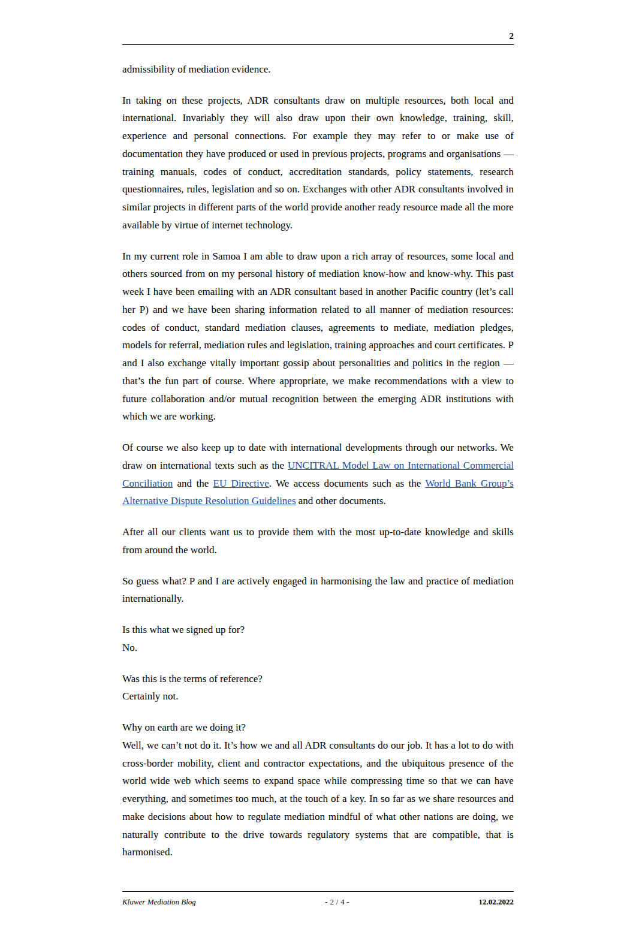2
admissibility of mediation evidence.
In taking on these projects, ADR consultants draw on multiple resources, both local and international. Invariably they will also draw upon their own knowledge, training, skill, experience and personal connections. For example they may refer to or make use of documentation they have produced or used in previous projects, programs and organisations — training manuals, codes of conduct, accreditation standards, policy statements, research questionnaires, rules, legislation and so on. Exchanges with other ADR consultants involved in similar projects in different parts of the world provide another ready resource made all the more available by virtue of internet technology.
In my current role in Samoa I am able to draw upon a rich array of resources, some local and others sourced from on my personal history of mediation know-how and know-why. This past week I have been emailing with an ADR consultant based in another Pacific country (let’s call her P) and we have been sharing information related to all manner of mediation resources: codes of conduct, standard mediation clauses, agreements to mediate, mediation pledges, models for referral, mediation rules and legislation, training approaches and court certificates. P and I also exchange vitally important gossip about personalities and politics in the region — that’s the fun part of course. Where appropriate, we make recommendations with a view to future collaboration and/or mutual recognition between the emerging ADR institutions with which we are working.
Of course we also keep up to date with international developments through our networks. We draw on international texts such as the UNCITRAL Model Law on International Commercial Conciliation and the EU Directive. We access documents such as the World Bank Group’s Alternative Dispute Resolution Guidelines and other documents.
After all our clients want us to provide them with the most up-to-date knowledge and skills from around the world.
So guess what? P and I are actively engaged in harmonising the law and practice of mediation internationally.
Is this what we signed up for?
No.
Was this is the terms of reference?
Certainly not.
Why on earth are we doing it?
Well, we can’t not do it. It’s how we and all ADR consultants do our job. It has a lot to do with cross-border mobility, client and contractor expectations, and the ubiquitous presence of the world wide web which seems to expand space while compressing time so that we can have everything, and sometimes too much, at the touch of a key. In so far as we share resources and make decisions about how to regulate mediation mindful of what other nations are doing, we naturally contribute to the drive towards regulatory systems that are compatible, that is harmonised.
Kluwer Mediation Blog - 2 / 4 - 12.02.2022